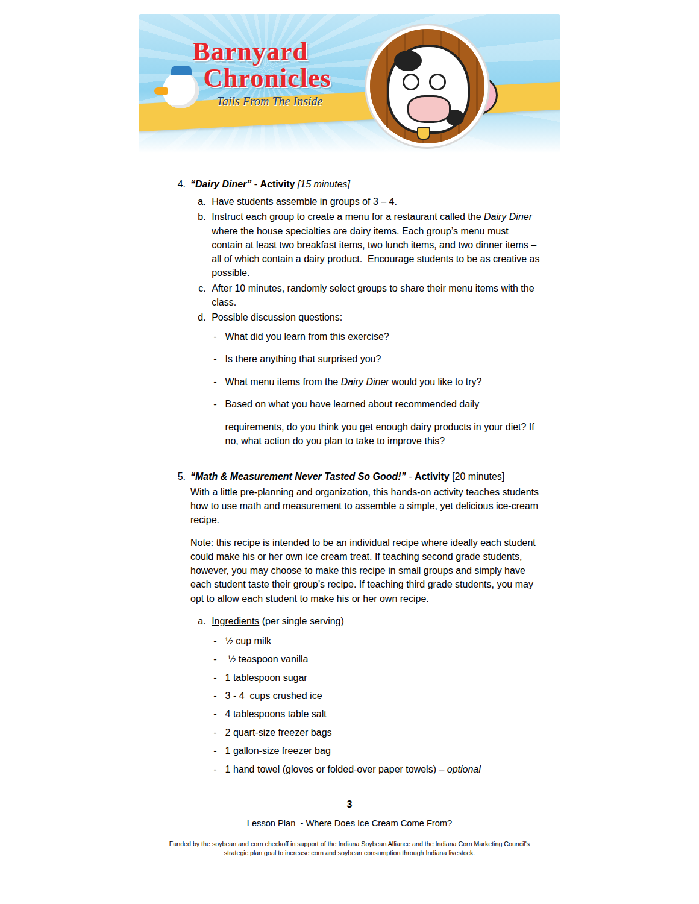Barnyard
Chronicles
Tails From The Inside
4.
“Dairy Diner” - Activity [15 minutes]
a. Have students assemble in groups of 3 – 4.
b. Instruct each group to create a menu for a restaurant called the Dairy Diner where the house specialties are dairy items. Each group’s menu must contain at least two breakfast items, two lunch items, and two dinner items – all of which contain a dairy product. Encourage students to be as creative as possible.
c. After 10 minutes, randomly select groups to share their menu items with the class.
d. Possible discussion questions:
What did you learn from this exercise?
Is there anything that surprised you?
What menu items from the Dairy Diner would you like to try?
Based on what you have learned about recommended daily
requirements, do you think you get enough dairy products in your diet? If no, what action do you plan to take to improve this?
5.
“Math & Measurement Never Tasted So Good!” - Activity [20 minutes]
With a little pre-planning and organization, this hands-on activity teaches students how to use math and measurement to assemble a simple, yet delicious ice-cream recipe.
Note: this recipe is intended to be an individual recipe where ideally each student could make his or her own ice cream treat. If teaching second grade students, however, you may choose to make this recipe in small groups and simply have each student taste their group’s recipe. If teaching third grade students, you may opt to allow each student to make his or her own recipe.
a. Ingredients (per single serving)
½ cup milk
½ teaspoon vanilla
1 tablespoon sugar
3 - 4 cups crushed ice
4 tablespoons table salt
2 quart-size freezer bags
1 gallon-size freezer bag
1 hand towel (gloves or folded-over paper towels) – optional
3
Lesson Plan - Where Does Ice Cream Come From?
Funded by the soybean and corn checkoff in support of the Indiana Soybean Alliance and the Indiana Corn Marketing Council's
strategic plan goal to increase corn and soybean consumption through Indiana livestock.